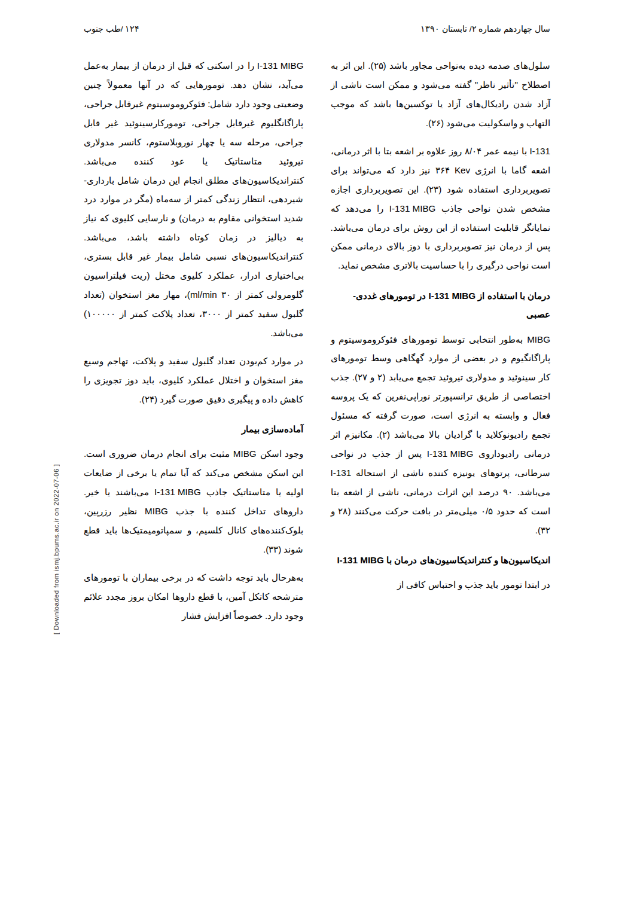سال چهاردهم شماره ۲/ تابستان ۱۳۹۰
۱۲۴ /طب جنوب
سلول‌های صدمه دیده به‌نواحی مجاور باشد (۲۵). این اثر به اصطلاح "تأثیر ناظر" گفته می‌شود و ممکن است ناشی از آزاد شدن رادیکال‌های آزاد یا توکسین‌ها باشد که موجب التهاب و واسکولیت می‌شود (۲۶).
I-131 با نیمه عمر ۸/۰۴ روز علاوه بر اشعه بتا با اثر درمانی، اشعه گاما با انرژی Kev ۳۶۴ نیز دارد که می‌تواند برای تصویربرداری استفاده شود (۲۳). این تصویربرداری اجازه مشخص شدن نواحی جاذب I-131 MIBG را می‌دهد که نمایانگر قابلیت استفاده از این روش برای درمان می‌باشد. پس از درمان نیز تصویربرداری با دوز بالای درمانی ممکن است نواحی درگیری را با حساسیت بالاتری مشخص نماید.
درمان با استفاده از I-131 MIBG در تومورهای غددی- عصبی
MIBG به‌طور انتخابی توسط تومورهای فئوکروموسیتوم و پاراگانگیوم و در بعضی از موارد گهگاهی وسط تومورهای کار سینوئید و مدولاری تیروئید تجمع می‌یابد (۲ و ۲۷). جذب اختصاصی از طریق ترانسپورتر نوراپی‌نفرین که یک پروسه فعال و وابسته به انرژی است، صورت گرفته که مسئول تجمع رادیونوکلاید با گرادیان بالا می‌باشد (۲). مکانیزم اثر درمانی رادیوداروی I-131 MIBG پس از جذب در نواحی سرطانی، پرتوهای یونیزه کننده ناشی از استحاله I-131 می‌باشد. ۹۰ درصد این اثرات درمانی، ناشی از اشعه بتا است که حدود ۰/۵ میلی‌متر در بافت حرکت می‌کنند (۲۸ و ۳۲).
اندیکاسیون‌ها و کنتراندیکاسیون‌های درمان با I-131 MIBG
در ابتدا تومور باید جذب و احتباس کافی از
I-131 MIBG را در اسکنی که قبل از درمان از بیمار به‌عمل می‌آید، نشان دهد. تومورهایی که در آنها معمولاً چنین وضعیتی وجود دارد شامل: فئوکروموسیتوم غیرقابل جراحی، پاراگانگلیوم غیرقابل جراحی، تومورکارسینوئید غیر قابل جراحی، مرحله سه یا چهار نوروبلاستوم، کانسر مدولاری تیروئید متاستاتیک یا عود کننده می‌باشد. کنتراندیکاسیون‌های مطلق انجام این درمان شامل بارداری-شیردهی، انتظار زندگی کمتر از سه‌ماه (مگر در موارد درد شدید استخوانی مقاوم به درمان) و نارسایی کلیوی که نیاز به دیالیز در زمان کوتاه داشته باشد، می‌باشد. کنتراندیکاسیون‌های نسبی شامل بیمار غیر قابل بستری، بی‌اختیاری ادرار، عملکرد کلیوی مختل (ریت فیلتراسیون گلومرولی کمتر از ۳۰ ml/min)، مهار مغز استخوان (تعداد گلبول سفید کمتر از ۳۰۰۰، تعداد پلاکت کمتر از ۱۰۰۰۰۰) می‌باشد.
در موارد کم‌بودن تعداد گلبول سفید و پلاکت، تهاجم وسیع مغز استخوان و اختلال عملکرد کلیوی، باید دوز تجویزی را کاهش داده و پیگیری دقیق صورت گیرد (۲۴).
آماده‌سازی بیمار
وجود اسکن MIBG مثبت برای انجام درمان ضروری است. این اسکن مشخص می‌کند که آیا تمام یا برخی از ضایعات اولیه یا متاستاتیک جاذب I-131 MIBG می‌باشند یا خیر. داروهای تداخل کننده با جذب MIBG نظیر رزرپین، بلوک‌کننده‌های کانال کلسیم، و سمپاتومیمتیک‌ها باید قطع شوند (۳۳).
به‌هرحال باید توجه داشت که در برخی بیماران با تومورهای مترشحه کاتکل آمین، با قطع داروها امکان بروز مجدد علائم وجود دارد. خصوصاً افزایش فشار
[ Downloaded from ismj.bpums.ac.ir on 2022-07-06 ]